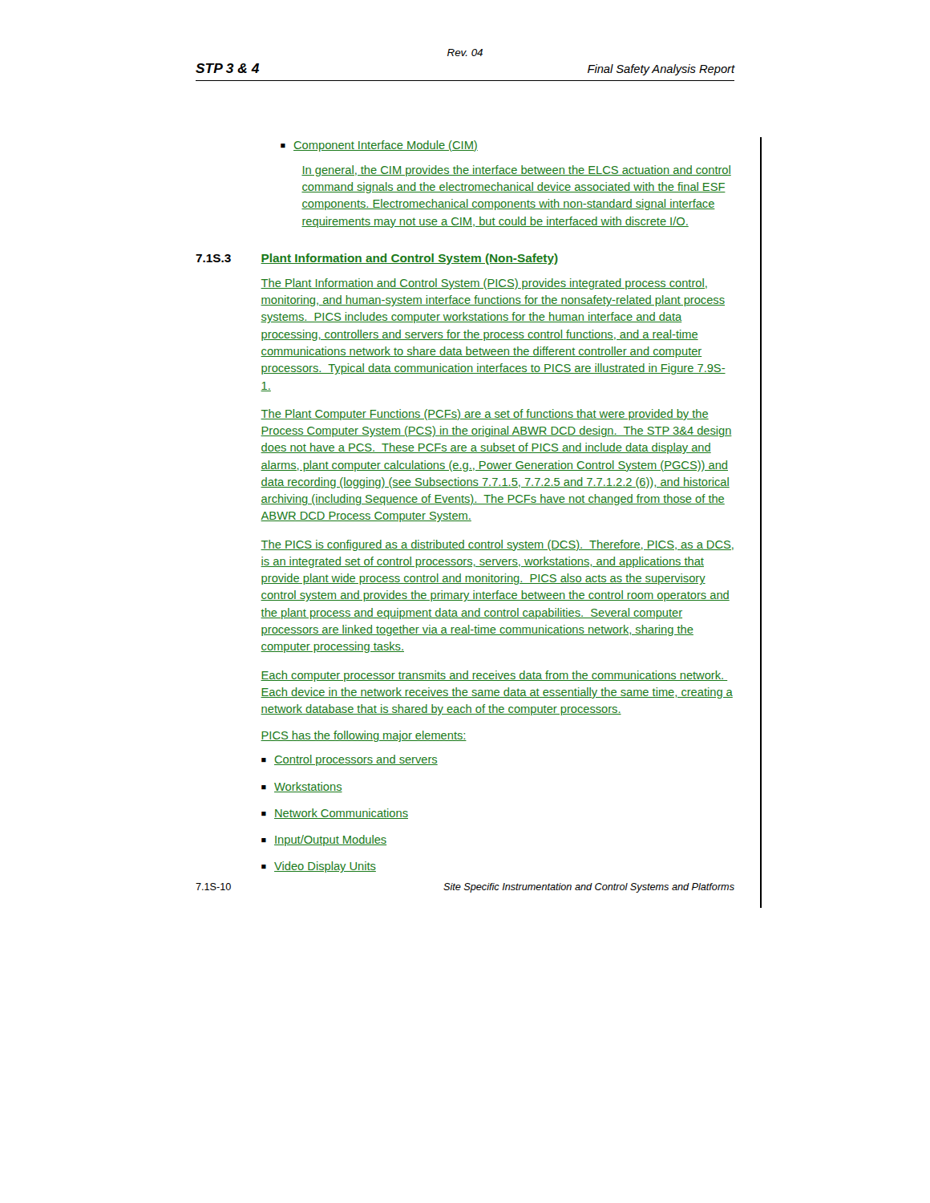Rev. 04
STP 3 & 4
Final Safety Analysis Report
■
Component Interface Module (CIM)
In general, the CIM provides the interface between the ELCS actuation and control command signals and the electromechanical device associated with the final ESF components. Electromechanical components with non-standard signal interface requirements may not use a CIM, but could be interfaced with discrete I/O.
7.1S.3 Plant Information and Control System (Non-Safety)
The Plant Information and Control System (PICS) provides integrated process control, monitoring, and human-system interface functions for the nonsafety-related plant process systems. PICS includes computer workstations for the human interface and data processing, controllers and servers for the process control functions, and a real-time communications network to share data between the different controller and computer processors. Typical data communication interfaces to PICS are illustrated in Figure 7.9S-1.
The Plant Computer Functions (PCFs) are a set of functions that were provided by the Process Computer System (PCS) in the original ABWR DCD design. The STP 3&4 design does not have a PCS. These PCFs are a subset of PICS and include data display and alarms, plant computer calculations (e.g., Power Generation Control System (PGCS)) and data recording (logging) (see Subsections 7.7.1.5, 7.7.2.5 and 7.7.1.2.2 (6)), and historical archiving (including Sequence of Events). The PCFs have not changed from those of the ABWR DCD Process Computer System.
The PICS is configured as a distributed control system (DCS). Therefore, PICS, as a DCS, is an integrated set of control processors, servers, workstations, and applications that provide plant wide process control and monitoring. PICS also acts as the supervisory control system and provides the primary interface between the control room operators and the plant process and equipment data and control capabilities. Several computer processors are linked together via a real-time communications network, sharing the computer processing tasks.
Each computer processor transmits and receives data from the communications network. Each device in the network receives the same data at essentially the same time, creating a network database that is shared by each of the computer processors.
PICS has the following major elements:
■
Control processors and servers
■
Workstations
■
Network Communications
■
Input/Output Modules
■
Video Display Units
7.1S-10
Site Specific Instrumentation and Control Systems and Platforms